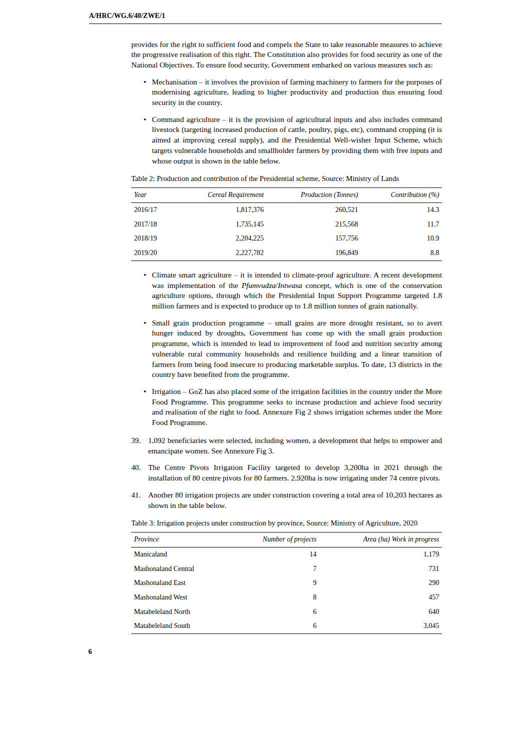A/HRC/WG.6/40/ZWE/1
provides for the right to sufficient food and compels the State to take reasonable measures to achieve the progressive realisation of this right. The Constitution also provides for food security as one of the National Objectives. To ensure food security, Government embarked on various measures such as:
Mechanisation – it involves the provision of farming machinery to farmers for the purposes of modernising agriculture, leading to higher productivity and production thus ensuring food security in the country.
Command agriculture – it is the provision of agricultural inputs and also includes command livestock (targeting increased production of cattle, poultry, pigs, etc), command cropping (it is aimed at improving cereal supply), and the Presidential Well-wisher Input Scheme, which targets vulnerable households and smallholder farmers by providing them with free inputs and whose output is shown in the table below.
Table 2: Production and contribution of the Presidential scheme, Source: Ministry of Lands
| Year | Cereal Requirement | Production (Tonnes) | Contribution (%) |
| --- | --- | --- | --- |
| 2016/17 | 1,817,376 | 260,521 | 14.3 |
| 2017/18 | 1,735,145 | 215,568 | 11.7 |
| 2018/19 | 2,204,225 | 157,756 | 10.9 |
| 2019/20 | 2,227,782 | 196,849 | 8.8 |
Climate smart agriculture – it is intended to climate-proof agriculture. A recent development was implementation of the Pfumvudza/Intwasa concept, which is one of the conservation agriculture options, through which the Presidential Input Support Programme targeted 1.8 million farmers and is expected to produce up to 1.8 million tonnes of grain nationally.
Small grain production programme – small grains are more drought resistant, so to avert hunger induced by droughts, Government has come up with the small grain production programme, which is intended to lead to improvement of food and nutrition security among vulnerable rural community households and resilience building and a linear transition of farmers from being food insecure to producing marketable surplus. To date, 13 districts in the country have benefited from the programme.
Irrigation – GoZ has also placed some of the irrigation facilities in the country under the More Food Programme. This programme seeks to increase production and achieve food security and realisation of the right to food. Annexure Fig 2 shows irrigation schemes under the More Food Programme.
39.
1,092 beneficiaries were selected, including women, a development that helps to empower and emancipate women. See Annexure Fig 3.
40.
The Centre Pivots Irrigation Facility targeted to develop 3,200ha in 2021 through the installation of 80 centre pivots for 80 farmers. 2,920ha is now irrigating under 74 centre pivots.
41.
Another 80 irrigation projects are under construction covering a total area of 10,203 hectares as shown in the table below.
Table 3: Irrigation projects under construction by province, Source: Ministry of Agriculture, 2020
| Province | Number of projects | Area (ha) Work in progress |
| --- | --- | --- |
| Manicaland | 14 | 1,179 |
| Mashonaland Central | 7 | 731 |
| Mashonaland East | 9 | 290 |
| Mashonaland West | 8 | 457 |
| Matabeleland North | 6 | 640 |
| Matabeleland South | 6 | 3,045 |
6